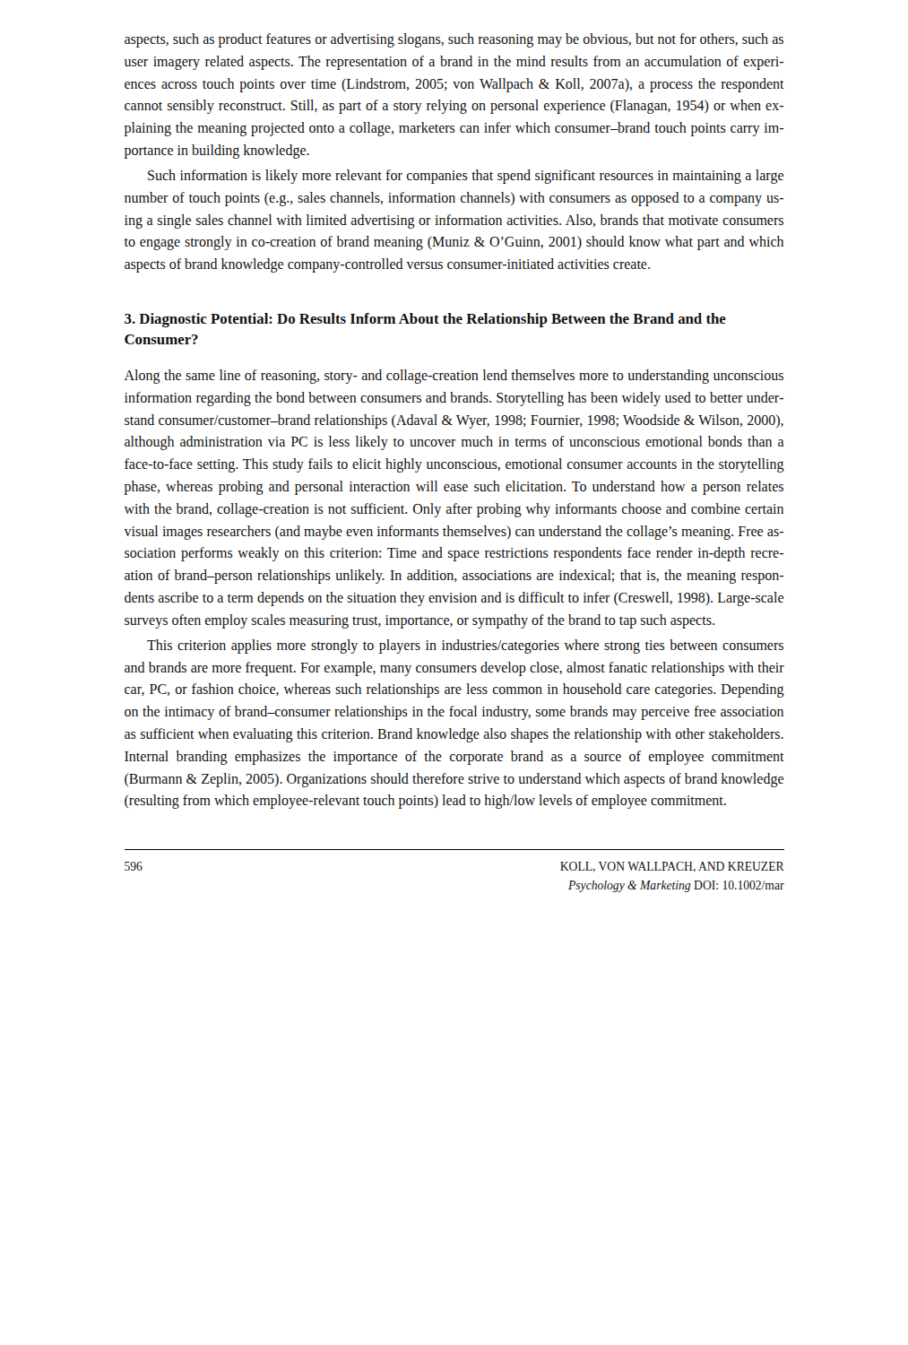aspects, such as product features or advertising slogans, such reasoning may be obvious, but not for others, such as user imagery related aspects. The representation of a brand in the mind results from an accumulation of experiences across touch points over time (Lindstrom, 2005; von Wallpach & Koll, 2007a), a process the respondent cannot sensibly reconstruct. Still, as part of a story relying on personal experience (Flanagan, 1954) or when explaining the meaning projected onto a collage, marketers can infer which consumer–brand touch points carry importance in building knowledge.
Such information is likely more relevant for companies that spend significant resources in maintaining a large number of touch points (e.g., sales channels, information channels) with consumers as opposed to a company using a single sales channel with limited advertising or information activities. Also, brands that motivate consumers to engage strongly in co-creation of brand meaning (Muniz & O’Guinn, 2001) should know what part and which aspects of brand knowledge company-controlled versus consumer-initiated activities create.
3. Diagnostic Potential: Do Results Inform About the Relationship Between the Brand and the Consumer?
Along the same line of reasoning, story- and collage-creation lend themselves more to understanding unconscious information regarding the bond between consumers and brands. Storytelling has been widely used to better understand consumer/customer–brand relationships (Adaval & Wyer, 1998; Fournier, 1998; Woodside & Wilson, 2000), although administration via PC is less likely to uncover much in terms of unconscious emotional bonds than a face-to-face setting. This study fails to elicit highly unconscious, emotional consumer accounts in the storytelling phase, whereas probing and personal interaction will ease such elicitation. To understand how a person relates with the brand, collage-creation is not sufficient. Only after probing why informants choose and combine certain visual images researchers (and maybe even informants themselves) can understand the collage’s meaning. Free association performs weakly on this criterion: Time and space restrictions respondents face render in-depth recreation of brand–person relationships unlikely. In addition, associations are indexical; that is, the meaning respondents ascribe to a term depends on the situation they envision and is difficult to infer (Creswell, 1998). Large-scale surveys often employ scales measuring trust, importance, or sympathy of the brand to tap such aspects.
This criterion applies more strongly to players in industries/categories where strong ties between consumers and brands are more frequent. For example, many consumers develop close, almost fanatic relationships with their car, PC, or fashion choice, whereas such relationships are less common in household care categories. Depending on the intimacy of brand–consumer relationships in the focal industry, some brands may perceive free association as sufficient when evaluating this criterion. Brand knowledge also shapes the relationship with other stakeholders. Internal branding emphasizes the importance of the corporate brand as a source of employee commitment (Burmann & Zeplin, 2005). Organizations should therefore strive to understand which aspects of brand knowledge (resulting from which employee-relevant touch points) lead to high/low levels of employee commitment.
596
KOLL, VON WALLPACH, AND KREUZER
Psychology & Marketing DOI: 10.1002/mar